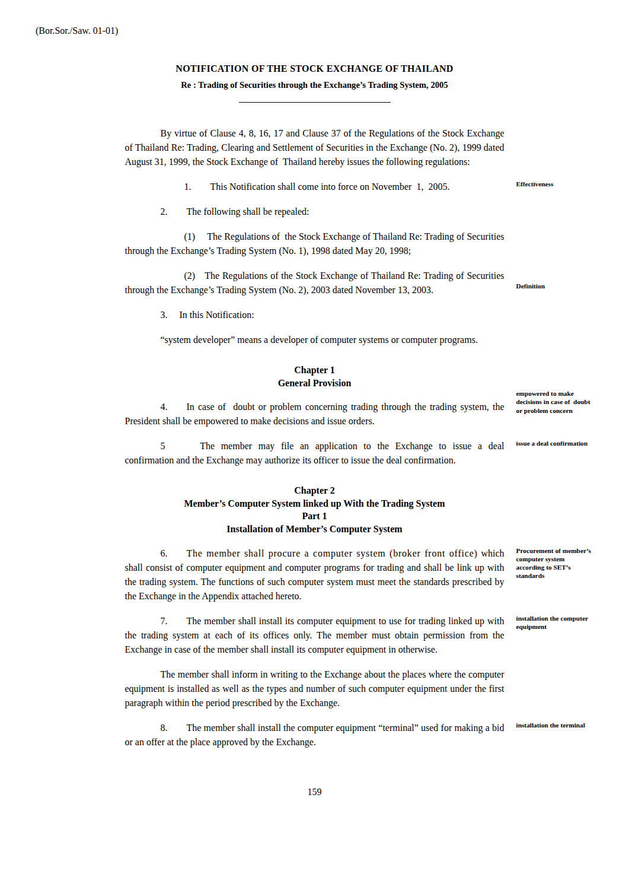(Bor.Sor./Saw. 01-01)
NOTIFICATION OF THE STOCK EXCHANGE OF THAILAND
Re : Trading of Securities through the Exchange’s Trading System, 2005
By virtue of Clause 4, 8, 16, 17 and Clause 37 of the Regulations of the Stock Exchange of Thailand Re: Trading, Clearing and Settlement of Securities in the Exchange (No. 2), 1999 dated August 31, 1999, the Stock Exchange of Thailand hereby issues the following regulations:
1.  This Notification shall come into force on November 1, 2005.
Effectiveness
2.  The following shall be repealed:
(1)  The Regulations of the Stock Exchange of Thailand Re: Trading of Securities through the Exchange’s Trading System (No. 1), 1998 dated May 20, 1998;
(2) The Regulations of the Stock Exchange of Thailand Re: Trading of Securities through the Exchange’s Trading System (No. 2), 2003 dated November 13, 2003.
Definition
3.  In this Notification:
“system developer” means a developer of computer systems or computer programs.
Chapter 1
General Provision
4.  In case of doubt or problem concerning trading through the trading system, the President shall be empowered to make decisions and issue orders.
empowered to make decisions in case of doubt or problem concern
5    The member may file an application to the Exchange to issue a deal confirmation and the Exchange may authorize its officer to issue the deal confirmation.
issue a deal confirmation
Chapter 2
Member’s Computer System linked up With the Trading System
Part 1
Installation of Member’s Computer System
6.  The member shall procure a computer system (broker front office) which shall consist of computer equipment and computer programs for trading and shall be link up with the trading system. The functions of such computer system must meet the standards prescribed by the Exchange in the Appendix attached hereto.
Procurement of member’s computer system according to SET’s standards
7.  The member shall install its computer equipment to use for trading linked up with the trading system at each of its offices only. The member must obtain permission from the Exchange in case of the member shall install its computer equipment in otherwise.
installation the computer equipment
The member shall inform in writing to the Exchange about the places where the computer equipment is installed as well as the types and number of such computer equipment under the first paragraph within the period prescribed by the Exchange.
8.  The member shall install the computer equipment “terminal” used for making a bid or an offer at the place approved by the Exchange.
installation the terminal
159